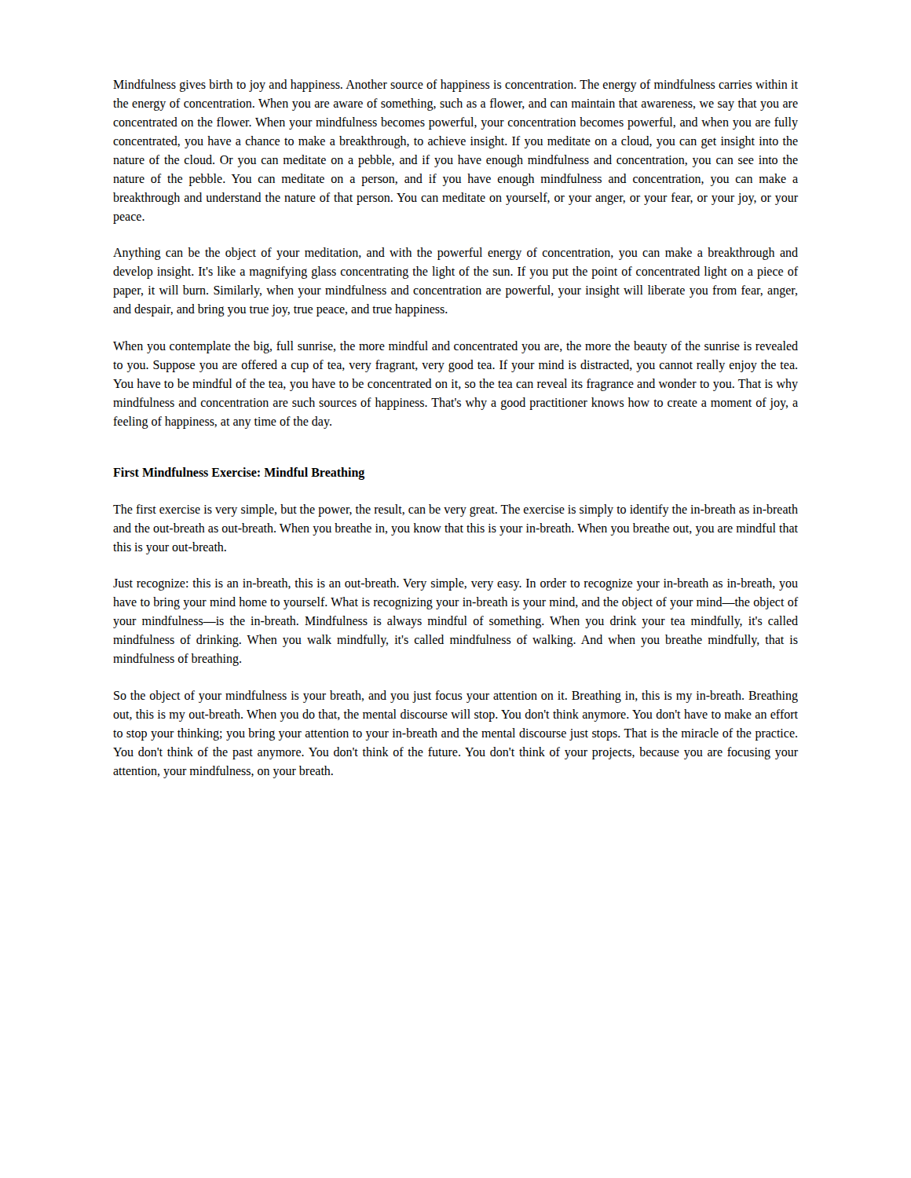Mindfulness gives birth to joy and happiness. Another source of happiness is concentration. The energy of mindfulness carries within it the energy of concentration. When you are aware of something, such as a flower, and can maintain that awareness, we say that you are concentrated on the flower. When your mindfulness becomes powerful, your concentration becomes powerful, and when you are fully concentrated, you have a chance to make a breakthrough, to achieve insight. If you meditate on a cloud, you can get insight into the nature of the cloud. Or you can meditate on a pebble, and if you have enough mindfulness and concentration, you can see into the nature of the pebble. You can meditate on a person, and if you have enough mindfulness and concentration, you can make a breakthrough and understand the nature of that person. You can meditate on yourself, or your anger, or your fear, or your joy, or your peace.
Anything can be the object of your meditation, and with the powerful energy of concentration, you can make a breakthrough and develop insight. It's like a magnifying glass concentrating the light of the sun. If you put the point of concentrated light on a piece of paper, it will burn. Similarly, when your mindfulness and concentration are powerful, your insight will liberate you from fear, anger, and despair, and bring you true joy, true peace, and true happiness.
When you contemplate the big, full sunrise, the more mindful and concentrated you are, the more the beauty of the sunrise is revealed to you. Suppose you are offered a cup of tea, very fragrant, very good tea. If your mind is distracted, you cannot really enjoy the tea. You have to be mindful of the tea, you have to be concentrated on it, so the tea can reveal its fragrance and wonder to you. That is why mindfulness and concentration are such sources of happiness. That's why a good practitioner knows how to create a moment of joy, a feeling of happiness, at any time of the day.
First Mindfulness Exercise: Mindful Breathing
The first exercise is very simple, but the power, the result, can be very great. The exercise is simply to identify the in-breath as in-breath and the out-breath as out-breath. When you breathe in, you know that this is your in-breath. When you breathe out, you are mindful that this is your out-breath.
Just recognize: this is an in-breath, this is an out-breath. Very simple, very easy. In order to recognize your in-breath as in-breath, you have to bring your mind home to yourself. What is recognizing your in-breath is your mind, and the object of your mind—the object of your mindfulness—is the in-breath. Mindfulness is always mindful of something. When you drink your tea mindfully, it's called mindfulness of drinking. When you walk mindfully, it's called mindfulness of walking. And when you breathe mindfully, that is mindfulness of breathing.
So the object of your mindfulness is your breath, and you just focus your attention on it. Breathing in, this is my in-breath. Breathing out, this is my out-breath. When you do that, the mental discourse will stop. You don't think anymore. You don't have to make an effort to stop your thinking; you bring your attention to your in-breath and the mental discourse just stops. That is the miracle of the practice. You don't think of the past anymore. You don't think of the future. You don't think of your projects, because you are focusing your attention, your mindfulness, on your breath.